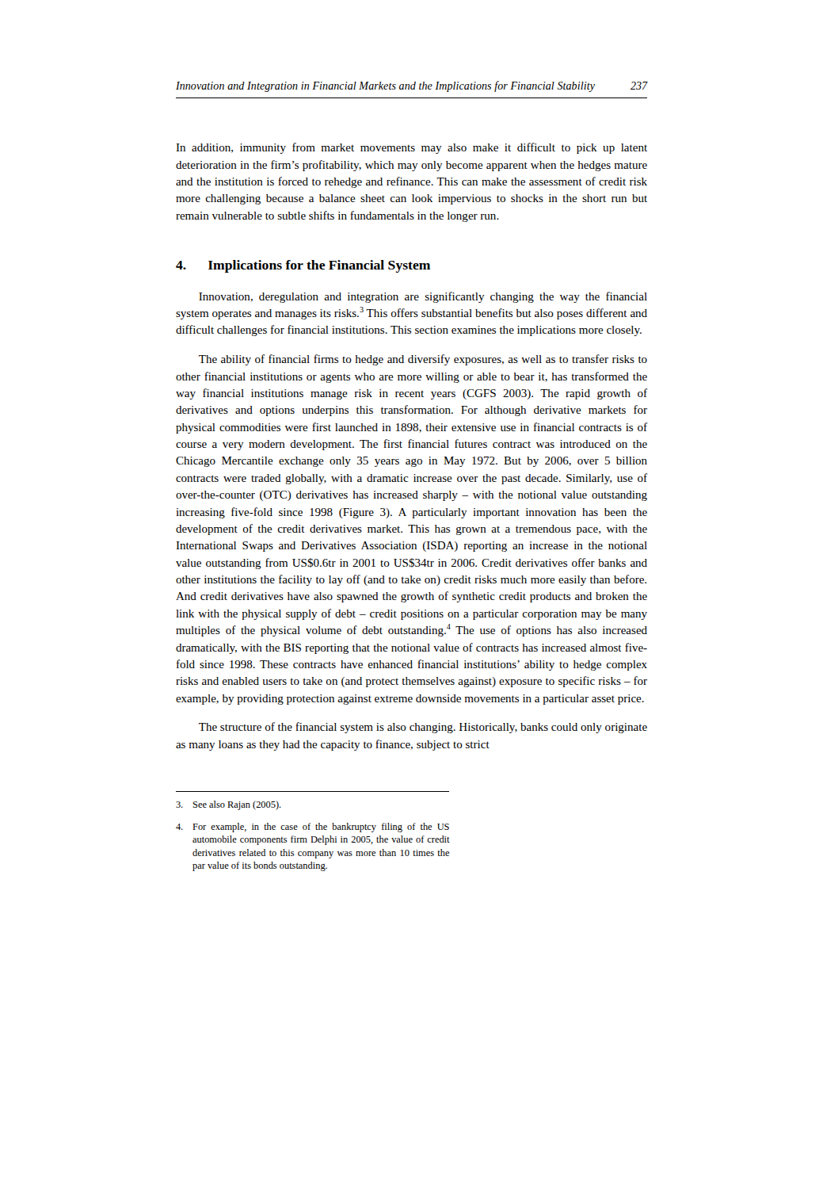Innovation and Integration in Financial Markets and the Implications for Financial Stability 237
In addition, immunity from market movements may also make it difficult to pick up latent deterioration in the firm’s profitability, which may only become apparent when the hedges mature and the institution is forced to rehedge and refinance. This can make the assessment of credit risk more challenging because a balance sheet can look impervious to shocks in the short run but remain vulnerable to subtle shifts in fundamentals in the longer run.
4. Implications for the Financial System
Innovation, deregulation and integration are significantly changing the way the financial system operates and manages its risks.3 This offers substantial benefits but also poses different and difficult challenges for financial institutions. This section examines the implications more closely.
The ability of financial firms to hedge and diversify exposures, as well as to transfer risks to other financial institutions or agents who are more willing or able to bear it, has transformed the way financial institutions manage risk in recent years (CGFS 2003). The rapid growth of derivatives and options underpins this transformation. For although derivative markets for physical commodities were first launched in 1898, their extensive use in financial contracts is of course a very modern development. The first financial futures contract was introduced on the Chicago Mercantile exchange only 35 years ago in May 1972. But by 2006, over 5 billion contracts were traded globally, with a dramatic increase over the past decade. Similarly, use of over-the-counter (OTC) derivatives has increased sharply – with the notional value outstanding increasing five-fold since 1998 (Figure 3). A particularly important innovation has been the development of the credit derivatives market. This has grown at a tremendous pace, with the International Swaps and Derivatives Association (ISDA) reporting an increase in the notional value outstanding from US$0.6tr in 2001 to US$34tr in 2006. Credit derivatives offer banks and other institutions the facility to lay off (and to take on) credit risks much more easily than before. And credit derivatives have also spawned the growth of synthetic credit products and broken the link with the physical supply of debt – credit positions on a particular corporation may be many multiples of the physical volume of debt outstanding.4 The use of options has also increased dramatically, with the BIS reporting that the notional value of contracts has increased almost five-fold since 1998. These contracts have enhanced financial institutions’ ability to hedge complex risks and enabled users to take on (and protect themselves against) exposure to specific risks – for example, by providing protection against extreme downside movements in a particular asset price.
The structure of the financial system is also changing. Historically, banks could only originate as many loans as they had the capacity to finance, subject to strict
3. See also Rajan (2005).
4. For example, in the case of the bankruptcy filing of the US automobile components firm Delphi in 2005, the value of credit derivatives related to this company was more than 10 times the par value of its bonds outstanding.